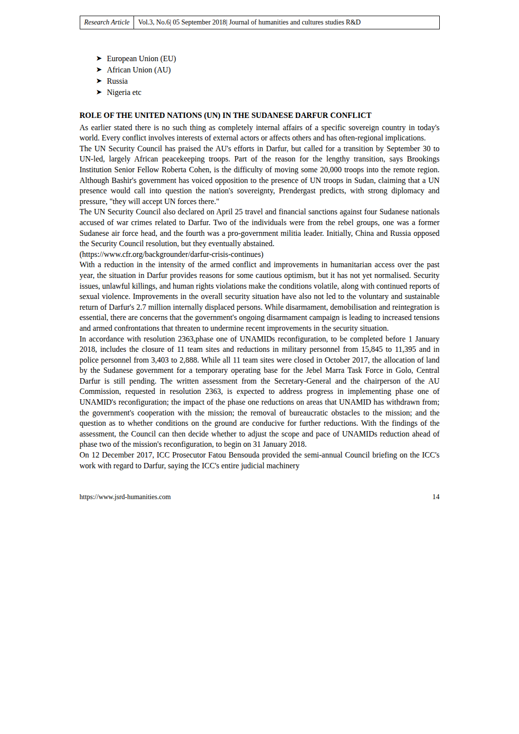Research Article
Vol.3, No.6| 05 September 2018| Journal of humanities and cultures studies R&D
European Union (EU)
African Union (AU)
Russia
Nigeria etc
Role of the United Nations (UN) in the Sudanese Darfur Conflict
As earlier stated there is no such thing as completely internal affairs of a specific sovereign country in today's world. Every conflict involves interests of external actors or affects others and has often-regional implications.
The UN Security Council has praised the AU's efforts in Darfur, but called for a transition by September 30 to UN-led, largely African peacekeeping troops. Part of the reason for the lengthy transition, says Brookings Institution Senior Fellow Roberta Cohen, is the difficulty of moving some 20,000 troops into the remote region. Although Bashir's government has voiced opposition to the presence of UN troops in Sudan, claiming that a UN presence would call into question the nation's sovereignty, Prendergast predicts, with strong diplomacy and pressure, "they will accept UN forces there."
The UN Security Council also declared on April 25 travel and financial sanctions against four Sudanese nationals accused of war crimes related to Darfur. Two of the individuals were from the rebel groups, one was a former Sudanese air force head, and the fourth was a pro-government militia leader. Initially, China and Russia opposed the Security Council resolution, but they eventually abstained.
(https://www.cfr.org/backgrounder/darfur-crisis-continues)
With a reduction in the intensity of the armed conflict and improvements in humanitarian access over the past year, the situation in Darfur provides reasons for some cautious optimism, but it has not yet normalised. Security issues, unlawful killings, and human rights violations make the conditions volatile, along with continued reports of sexual violence. Improvements in the overall security situation have also not led to the voluntary and sustainable return of Darfur's 2.7 million internally displaced persons. While disarmament, demobilisation and reintegration is essential, there are concerns that the government's ongoing disarmament campaign is leading to increased tensions and armed confrontations that threaten to undermine recent improvements in the security situation.
In accordance with resolution 2363,phase one of UNAMIDs reconfiguration, to be completed before 1 January 2018, includes the closure of 11 team sites and reductions in military personnel from 15,845 to 11,395 and in police personnel from 3,403 to 2,888. While all 11 team sites were closed in October 2017, the allocation of land by the Sudanese government for a temporary operating base for the Jebel Marra Task Force in Golo, Central Darfur is still pending. The written assessment from the Secretary-General and the chairperson of the AU Commission, requested in resolution 2363, is expected to address progress in implementing phase one of UNAMID's reconfiguration; the impact of the phase one reductions on areas that UNAMID has withdrawn from; the government's cooperation with the mission; the removal of bureaucratic obstacles to the mission; and the question as to whether conditions on the ground are conducive for further reductions. With the findings of the assessment, the Council can then decide whether to adjust the scope and pace of UNAMIDs reduction ahead of phase two of the mission's reconfiguration, to begin on 31 January 2018.
On 12 December 2017, ICC Prosecutor Fatou Bensouda provided the semi-annual Council briefing on the ICC's work with regard to Darfur, saying the ICC's entire judicial machinery
https://www.jsrd-humanities.com 14